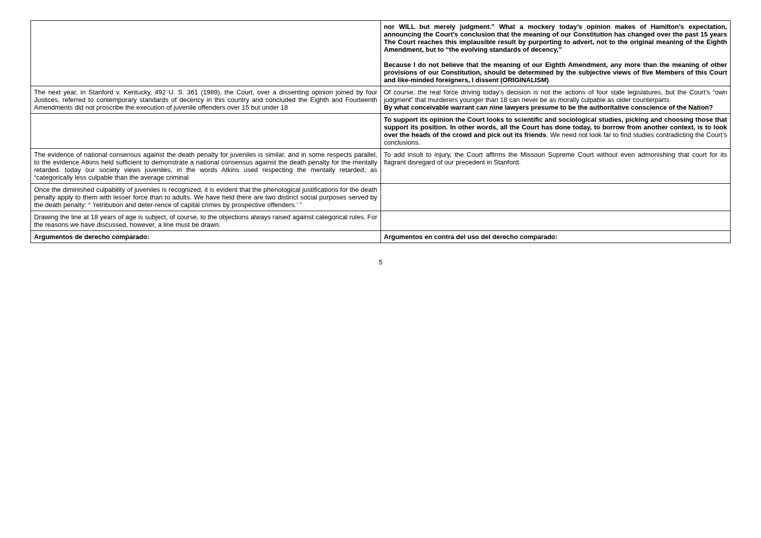| | nor WILL but merely judgment.” What a mockery today’s opinion makes of Hamilton’s expectation, announcing the Court’s conclusion that the meaning of our Constitution has changed over the past 15 years The Court reaches this implausible result by purporting to advert, not to the original meaning of the Eighth Amendment, but to “the evolving standards of decency,” Because I do not believe that the meaning of our Eighth Amendment, any more than the meaning of other provisions of our Constitution, should be determined by the subjective views of five Members of this Court and like-minded foreigners, I dissent (ORIGINALISM) |
| The next year, in Stanford v. Kentucky, 492 U. S. 361 (1989), the Court, over a dissenting opinion joined by four Justices, referred to contemporary standards of decency in this country and concluded the Eighth and Fourteenth Amendments did not proscribe the execution of juvenile offenders over 15 but under 18 | Of course, the real force driving today’s decision is not the actions of four state legislatures, but the Court’s “own judgment” that murderers younger than 18 can never be as morally culpable as older counterparts By what conceivable warrant can nine lawyers presume to be the authoritative conscience of the Nation? |
| | To support its opinion the Court looks to scientific and sociological studies, picking and choosing those that support its position. In other words, all the Court has done today, to borrow from another context, is to look over the heads of the crowd and pick out its friends . We need not look far to find studies contradicting the Court’s conclusions. |
| The evidence of national consensus against the death penalty for juveniles is similar, and in some respects parallel, to the evidence Atkins held sufficient to demonstrate a national consensus against the death penalty for the mentally retarded. today our society views juveniles, in the words Atkins used respecting the mentally retarded, as “categorically less culpable than the average criminal | To add insult to injury, the Court affirms the Missouri Supreme Court without even admonishing that court for its flagrant disregard of our precedent in Stanford. |
| Once the diminished culpability of juveniles is recognized, it is evident that the phenological justifications for the death penalty apply to them with lesser force than to adults. We have held there are two distinct social purposes served by the death penalty: “ ’retribution and deter-rence of capital crimes by prospective offenders.’ ” | |
| Drawing the line at 18 years of age is subject, of course, to the objections always raised against categorical rules. For the reasons we have discussed, however, a line must be drawn. | |
| Argumentos de derecho comparado: | Argumentos en contra del uso del derecho comparado: |
5